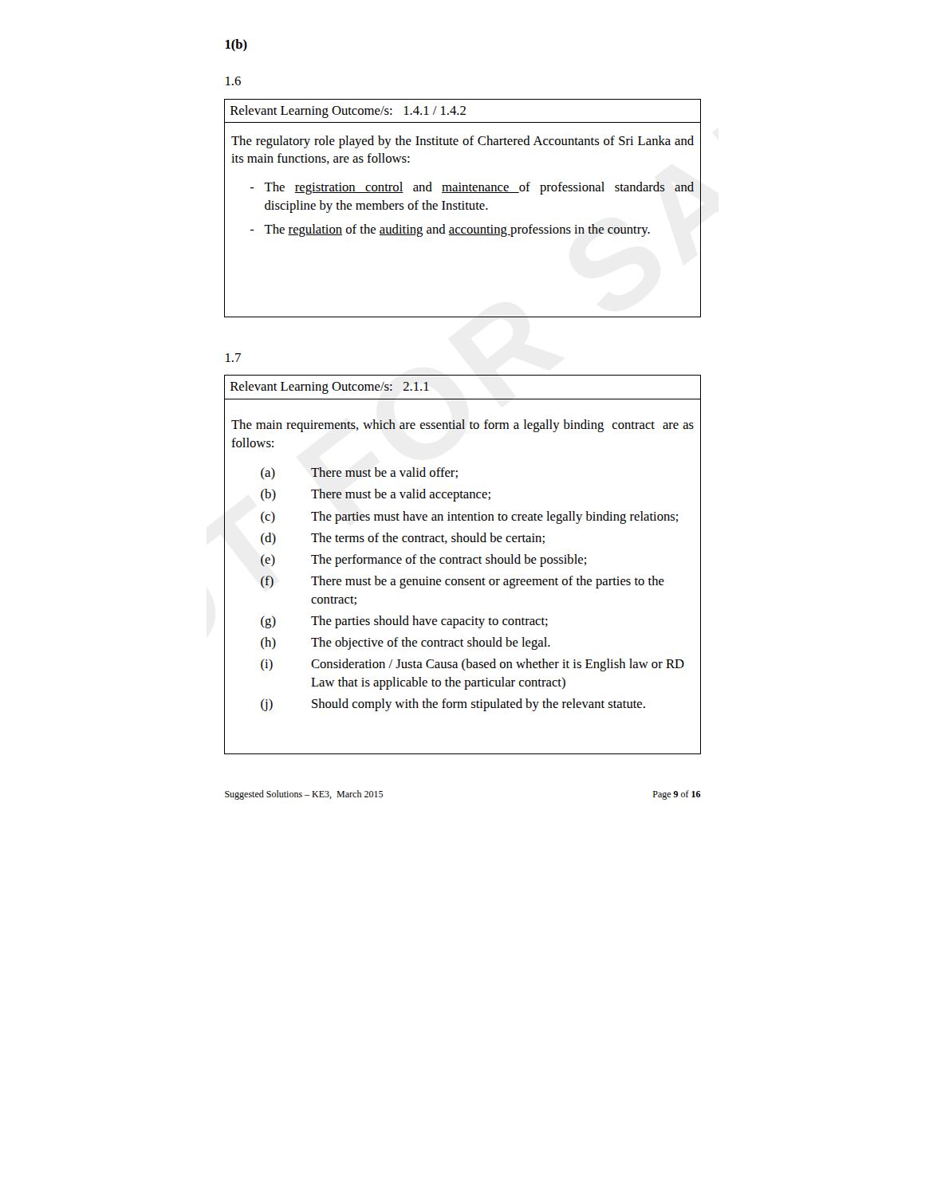NOT FOR SALE
1(b)
1.6
Relevant Learning Outcome/s: 1.4.1 / 1.4.2
The regulatory role played by the Institute of Chartered Accountants of Sri Lanka and its main functions, are as follows:
The registration control and maintenance of professional standards and discipline by the members of the Institute.
The regulation of the auditing and accounting professions in the country.
1.7
Relevant Learning Outcome/s: 2.1.1
The main requirements, which are essential to form a legally binding contract are as follows:
| (a) | There must be a valid offer; |
| (b) | There must be a valid acceptance; |
| (c) | The parties must have an intention to create legally binding relations; |
| (d) | The terms of the contract, should be certain; |
| (e) | The performance of the contract should be possible; |
| (f) | There must be a genuine consent or agreement of the parties to the contract; |
| (g) | The parties should have capacity to contract; |
| (h) | The objective of the contract should be legal. |
| (i) | Consideration / Justa Causa (based on whether it is English law or RD Law that is applicable to the particular contract) |
| (j) | Should comply with the form stipulated by the relevant statute. |
Suggested Solutions – KE3, March 2015
Page 9 of 16